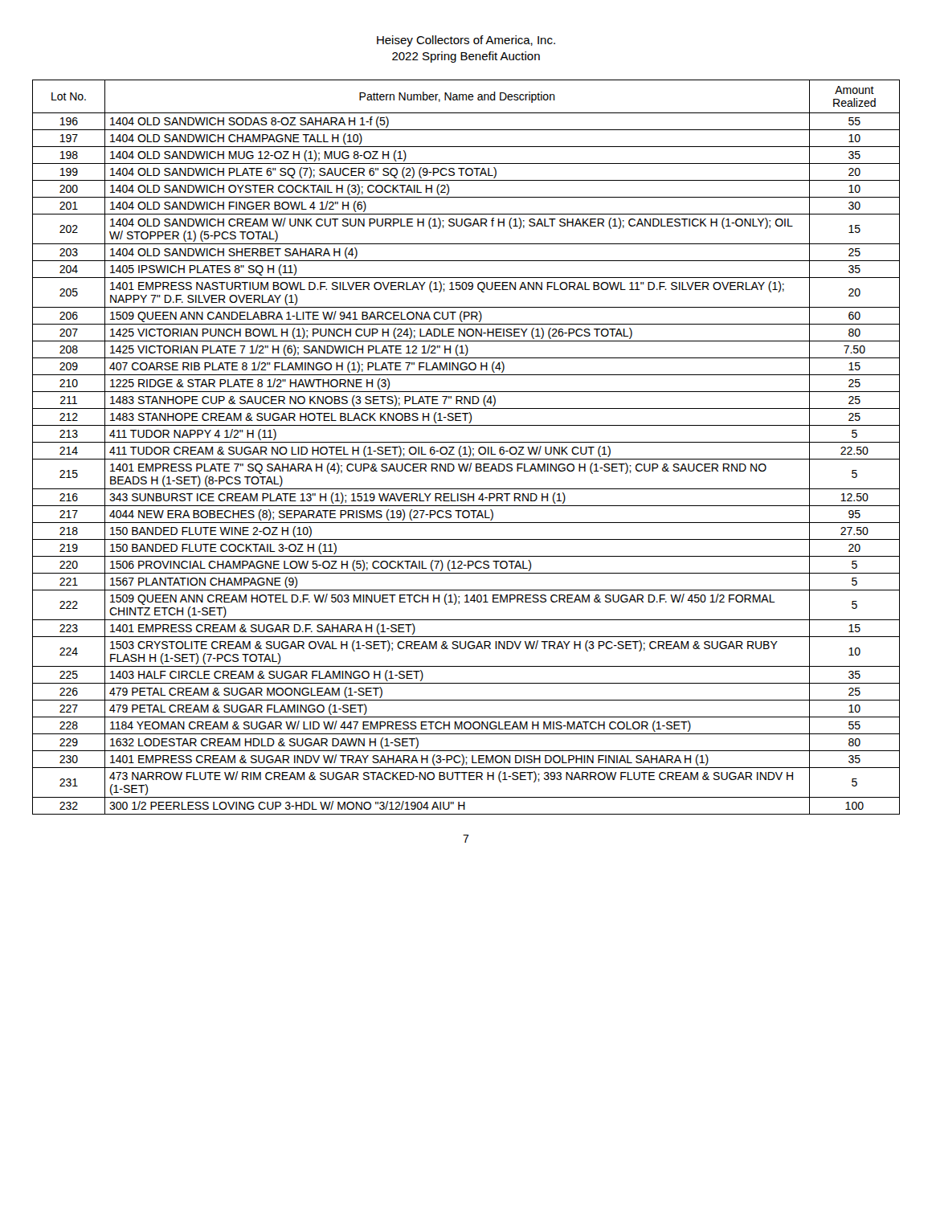Heisey Collectors of America, Inc.
2022 Spring Benefit Auction
| Lot No. | Pattern Number, Name and Description | Amount Realized |
| --- | --- | --- |
| 196 | 1404 OLD SANDWICH SODAS 8-OZ SAHARA H 1-f (5) | 55 |
| 197 | 1404 OLD SANDWICH CHAMPAGNE TALL H (10) | 10 |
| 198 | 1404 OLD SANDWICH MUG 12-OZ H (1); MUG 8-OZ H (1) | 35 |
| 199 | 1404 OLD SANDWICH PLATE 6" SQ (7); SAUCER 6" SQ (2) (9-PCS TOTAL) | 20 |
| 200 | 1404 OLD SANDWICH OYSTER COCKTAIL H (3); COCKTAIL H (2) | 10 |
| 201 | 1404 OLD SANDWICH FINGER BOWL 4 1/2" H (6) | 30 |
| 202 | 1404 OLD SANDWICH CREAM W/ UNK CUT SUN PURPLE H (1); SUGAR f H (1); SALT SHAKER (1); CANDLESTICK H (1-ONLY); OIL W/ STOPPER (1) (5-PCS TOTAL) | 15 |
| 203 | 1404 OLD SANDWICH SHERBET SAHARA H (4) | 25 |
| 204 | 1405 IPSWICH PLATES 8" SQ H (11) | 35 |
| 205 | 1401 EMPRESS NASTURTIUM BOWL D.F. SILVER OVERLAY (1); 1509 QUEEN ANN FLORAL BOWL 11" D.F. SILVER OVERLAY (1); NAPPY 7" D.F. SILVER OVERLAY (1) | 20 |
| 206 | 1509 QUEEN ANN CANDELABRA 1-LITE W/ 941 BARCELONA CUT (PR) | 60 |
| 207 | 1425 VICTORIAN PUNCH BOWL H (1); PUNCH CUP H (24); LADLE NON-HEISEY (1) (26-PCS TOTAL) | 80 |
| 208 | 1425 VICTORIAN PLATE 7 1/2" H (6); SANDWICH PLATE 12 1/2" H (1) | 7.50 |
| 209 | 407 COARSE RIB PLATE 8 1/2" FLAMINGO H (1); PLATE 7" FLAMINGO H (4) | 15 |
| 210 | 1225 RIDGE & STAR PLATE 8 1/2" HAWTHORNE H (3) | 25 |
| 211 | 1483 STANHOPE CUP & SAUCER NO KNOBS (3 SETS); PLATE 7" RND (4) | 25 |
| 212 | 1483 STANHOPE CREAM & SUGAR HOTEL BLACK KNOBS H (1-SET) | 25 |
| 213 | 411 TUDOR NAPPY 4 1/2" H (11) | 5 |
| 214 | 411 TUDOR CREAM & SUGAR NO LID HOTEL H (1-SET); OIL 6-OZ (1); OIL 6-OZ W/ UNK CUT (1) | 22.50 |
| 215 | 1401 EMPRESS PLATE 7" SQ SAHARA H (4); CUP& SAUCER RND W/ BEADS FLAMINGO H (1-SET); CUP & SAUCER RND NO BEADS H (1-SET) (8-PCS TOTAL) | 5 |
| 216 | 343 SUNBURST ICE CREAM PLATE 13" H (1); 1519 WAVERLY RELISH 4-PRT RND H (1) | 12.50 |
| 217 | 4044 NEW ERA BOBECHES (8); SEPARATE PRISMS (19) (27-PCS TOTAL) | 95 |
| 218 | 150 BANDED FLUTE WINE 2-OZ H (10) | 27.50 |
| 219 | 150 BANDED FLUTE COCKTAIL 3-OZ H (11) | 20 |
| 220 | 1506 PROVINCIAL CHAMPAGNE LOW 5-OZ H (5); COCKTAIL (7) (12-PCS TOTAL) | 5 |
| 221 | 1567 PLANTATION CHAMPAGNE (9) | 5 |
| 222 | 1509 QUEEN ANN CREAM HOTEL D.F. W/ 503 MINUET ETCH H (1); 1401 EMPRESS CREAM & SUGAR D.F. W/ 450 1/2 FORMAL CHINTZ ETCH (1-SET) | 5 |
| 223 | 1401 EMPRESS CREAM & SUGAR D.F. SAHARA H (1-SET) | 15 |
| 224 | 1503 CRYSTOLITE CREAM & SUGAR OVAL H (1-SET); CREAM & SUGAR INDV W/ TRAY H (3 PC-SET); CREAM & SUGAR RUBY FLASH H (1-SET) (7-PCS TOTAL) | 10 |
| 225 | 1403 HALF CIRCLE CREAM & SUGAR FLAMINGO H (1-SET) | 35 |
| 226 | 479 PETAL CREAM & SUGAR MOONGLEAM (1-SET) | 25 |
| 227 | 479 PETAL CREAM & SUGAR FLAMINGO (1-SET) | 10 |
| 228 | 1184 YEOMAN CREAM & SUGAR W/ LID W/ 447 EMPRESS ETCH MOONGLEAM H MIS-MATCH COLOR (1-SET) | 55 |
| 229 | 1632 LODESTAR CREAM HDLD & SUGAR DAWN H (1-SET) | 80 |
| 230 | 1401 EMPRESS CREAM & SUGAR INDV W/ TRAY SAHARA H (3-PC); LEMON DISH DOLPHIN FINIAL SAHARA H (1) | 35 |
| 231 | 473 NARROW FLUTE W/ RIM CREAM & SUGAR STACKED-NO BUTTER H (1-SET); 393 NARROW FLUTE CREAM & SUGAR INDV H (1-SET) | 5 |
| 232 | 300 1/2 PEERLESS LOVING CUP 3-HDL W/ MONO "3/12/1904 AIU" H | 100 |
7